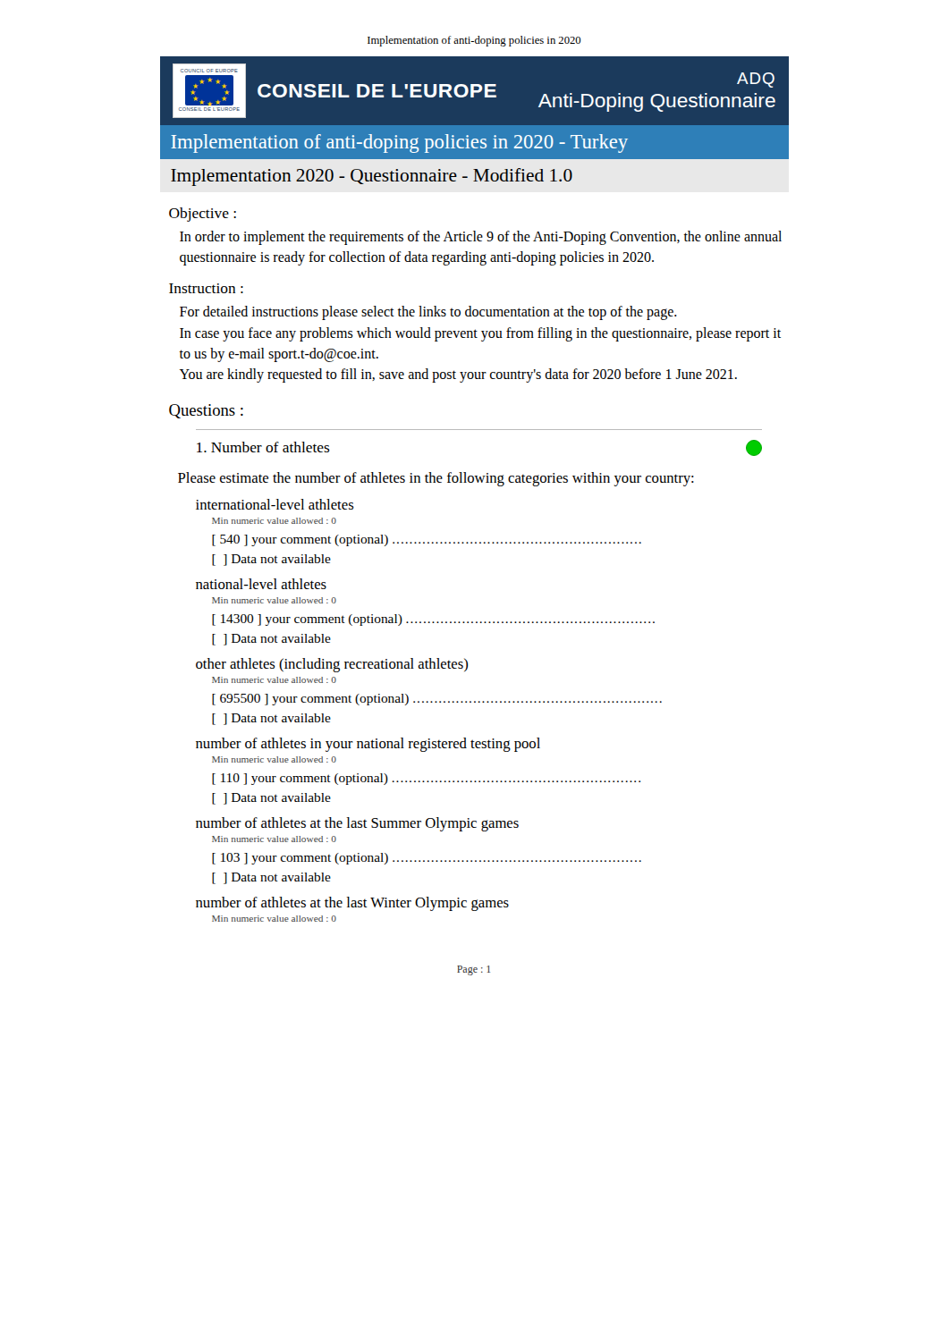Implementation of anti-doping policies in 2020
COUNCIL OF EUROPE
★ ★ ★ ★ ★ ★ ★ ★ ★ ★ ★ ★
CONSEIL DE L'EUROPE
CONSEIL DE L'EUROPE
ADQ
Anti-Doping Questionnaire
Implementation of anti-doping policies in 2020 - Turkey
Implementation 2020 - Questionnaire - Modified 1.0
Objective :
In order to implement the requirements of the Article 9 of the Anti-Doping Convention, the online annual questionnaire is ready for collection of data regarding anti-doping policies in 2020.
Instruction :
For detailed instructions please select the links to documentation at the top of the page.
In case you face any problems which would prevent you from filling in the questionnaire, please report it to us by e-mail sport.t-do@coe.int.
You are kindly requested to fill in, save and post your country's data for 2020 before 1 June 2021.
Questions :
1. Number of athletes
Please estimate the number of athletes in the following categories within your country:
international-level athletes
Min numeric value allowed : 0
[ 540 ] your comment (optional) ..........................................................
[ ] Data not available
national-level athletes
Min numeric value allowed : 0
[ 14300 ] your comment (optional) ..........................................................
[ ] Data not available
other athletes (including recreational athletes)
Min numeric value allowed : 0
[ 695500 ] your comment (optional) ..........................................................
[ ] Data not available
number of athletes in your national registered testing pool
Min numeric value allowed : 0
[ 110 ] your comment (optional) ..........................................................
[ ] Data not available
number of athletes at the last Summer Olympic games
Min numeric value allowed : 0
[ 103 ] your comment (optional) ..........................................................
[ ] Data not available
number of athletes at the last Winter Olympic games
Min numeric value allowed : 0
Page : 1